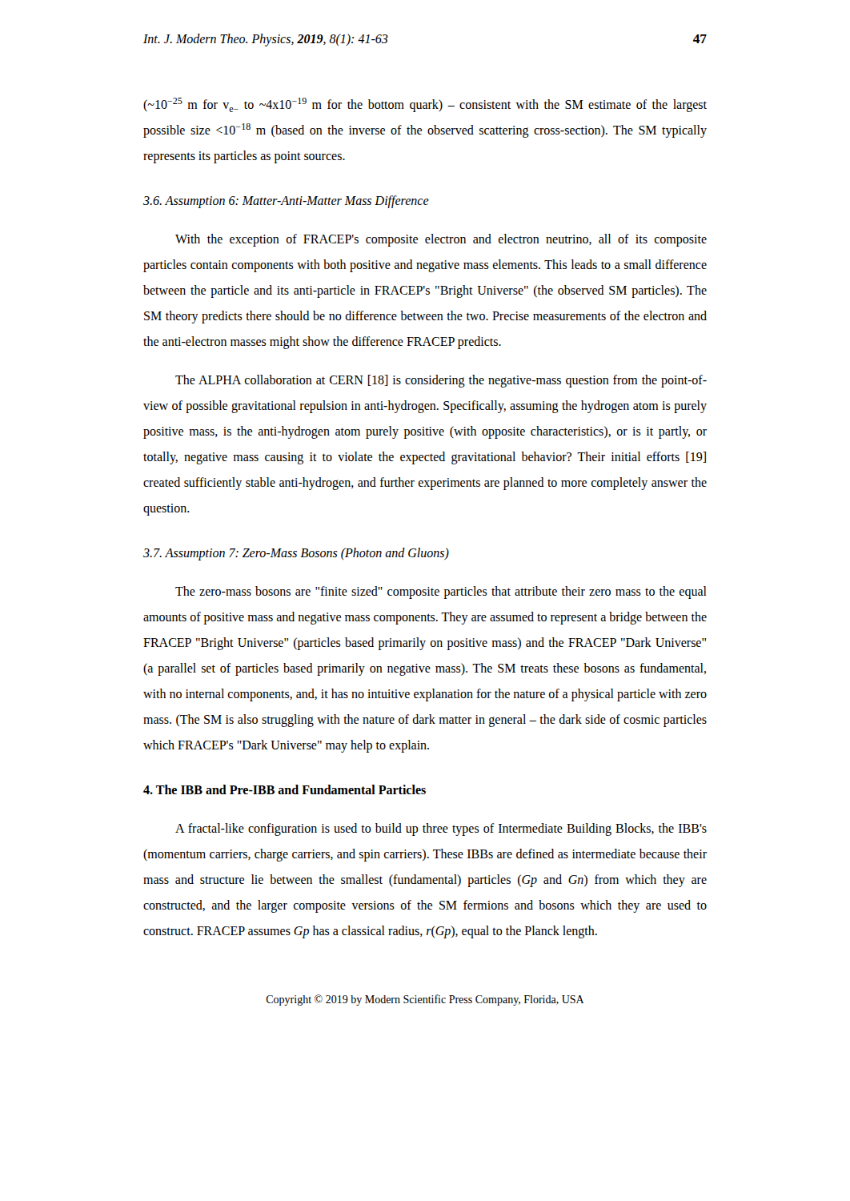Int. J. Modern Theo. Physics, 2019, 8(1): 41-63 47
(~10−25 m for ve− to ~4x10−19 m for the bottom quark) – consistent with the SM estimate of the largest possible size <10−18 m (based on the inverse of the observed scattering cross-section). The SM typically represents its particles as point sources.
3.6. Assumption 6: Matter-Anti-Matter Mass Difference
With the exception of FRACEP's composite electron and electron neutrino, all of its composite particles contain components with both positive and negative mass elements. This leads to a small difference between the particle and its anti-particle in FRACEP's "Bright Universe" (the observed SM particles). The SM theory predicts there should be no difference between the two. Precise measurements of the electron and the anti-electron masses might show the difference FRACEP predicts.
The ALPHA collaboration at CERN [18] is considering the negative-mass question from the point-of-view of possible gravitational repulsion in anti-hydrogen. Specifically, assuming the hydrogen atom is purely positive mass, is the anti-hydrogen atom purely positive (with opposite characteristics), or is it partly, or totally, negative mass causing it to violate the expected gravitational behavior? Their initial efforts [19] created sufficiently stable anti-hydrogen, and further experiments are planned to more completely answer the question.
3.7. Assumption 7: Zero-Mass Bosons (Photon and Gluons)
The zero-mass bosons are "finite sized" composite particles that attribute their zero mass to the equal amounts of positive mass and negative mass components. They are assumed to represent a bridge between the FRACEP "Bright Universe" (particles based primarily on positive mass) and the FRACEP "Dark Universe" (a parallel set of particles based primarily on negative mass). The SM treats these bosons as fundamental, with no internal components, and, it has no intuitive explanation for the nature of a physical particle with zero mass. (The SM is also struggling with the nature of dark matter in general – the dark side of cosmic particles which FRACEP's "Dark Universe" may help to explain.
4. The IBB and Pre-IBB and Fundamental Particles
A fractal-like configuration is used to build up three types of Intermediate Building Blocks, the IBB's (momentum carriers, charge carriers, and spin carriers). These IBBs are defined as intermediate because their mass and structure lie between the smallest (fundamental) particles (Gp and Gn) from which they are constructed, and the larger composite versions of the SM fermions and bosons which they are used to construct. FRACEP assumes Gp has a classical radius, r(Gp), equal to the Planck length.
Copyright © 2019 by Modern Scientific Press Company, Florida, USA